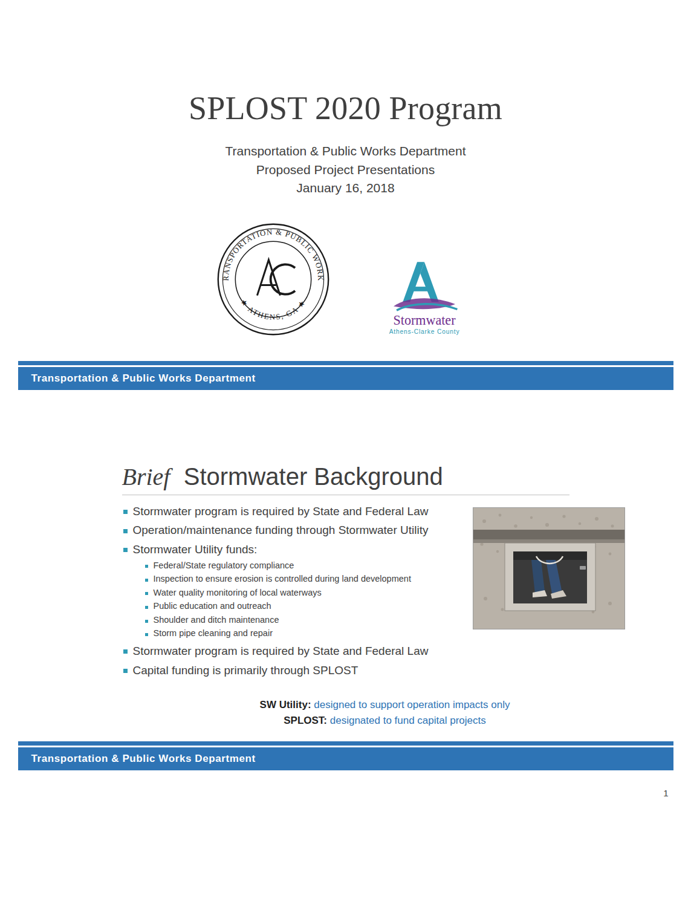SPLOST 2020 Program
Transportation & Public Works Department
Proposed Project Presentations
January 16, 2018
TRANSPORTATION & PUBLIC WORKS ★ ATHENS, GA ★
Stormwater Athens-Clarke County
Transportation & Public Works Department
Brief Stormwater Background
Stormwater program is required by State and Federal Law
Operation/maintenance funding through Stormwater Utility
Stormwater Utility funds:
Federal/State regulatory compliance
Inspection to ensure erosion is controlled during land development
Water quality monitoring of local waterways
Public education and outreach
Shoulder and ditch maintenance
Storm pipe cleaning and repair
Stormwater program is required by State and Federal Law
Capital funding is primarily through SPLOST
SW Utility: designed to support operation impacts only
SPLOST: designated to fund capital projects
Transportation & Public Works Department
1